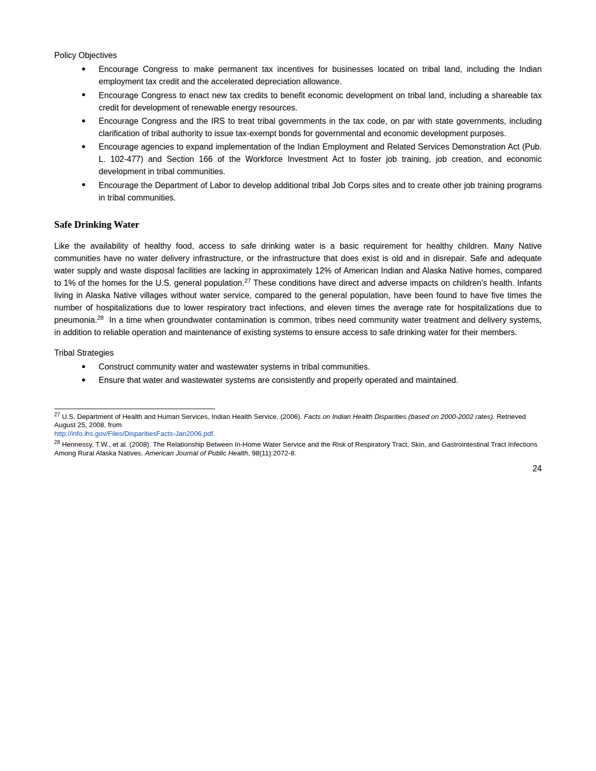Policy Objectives
Encourage Congress to make permanent tax incentives for businesses located on tribal land, including the Indian employment tax credit and the accelerated depreciation allowance.
Encourage Congress to enact new tax credits to benefit economic development on tribal land, including a shareable tax credit for development of renewable energy resources.
Encourage Congress and the IRS to treat tribal governments in the tax code, on par with state governments, including clarification of tribal authority to issue tax-exempt bonds for governmental and economic development purposes.
Encourage agencies to expand implementation of the Indian Employment and Related Services Demonstration Act (Pub. L. 102-477) and Section 166 of the Workforce Investment Act to foster job training, job creation, and economic development in tribal communities.
Encourage the Department of Labor to develop additional tribal Job Corps sites and to create other job training programs in tribal communities.
Safe Drinking Water
Like the availability of healthy food, access to safe drinking water is a basic requirement for healthy children. Many Native communities have no water delivery infrastructure, or the infrastructure that does exist is old and in disrepair. Safe and adequate water supply and waste disposal facilities are lacking in approximately 12% of American Indian and Alaska Native homes, compared to 1% of the homes for the U.S. general population.27 These conditions have direct and adverse impacts on children's health. Infants living in Alaska Native villages without water service, compared to the general population, have been found to have five times the number of hospitalizations due to lower respiratory tract infections, and eleven times the average rate for hospitalizations due to pneumonia.28 In a time when groundwater contamination is common, tribes need community water treatment and delivery systems, in addition to reliable operation and maintenance of existing systems to ensure access to safe drinking water for their members.
Tribal Strategies
Construct community water and wastewater systems in tribal communities.
Ensure that water and wastewater systems are consistently and properly operated and maintained.
27 U.S. Department of Health and Human Services, Indian Health Service. (2006). Facts on Indian Health Disparities (based on 2000-2002 rates). Retrieved August 25, 2008, from
http://info.ihs.gov/Files/DisparitiesFacts-Jan2006.pdf.
28 Hennessy, T.W., et al. (2008). The Relationship Between In-Home Water Service and the Risk of Respiratory Tract, Skin, and Gastrointestinal Tract Infections Among Rural Alaska Natives. American Journal of Public Health, 98(11):2072-8.
24